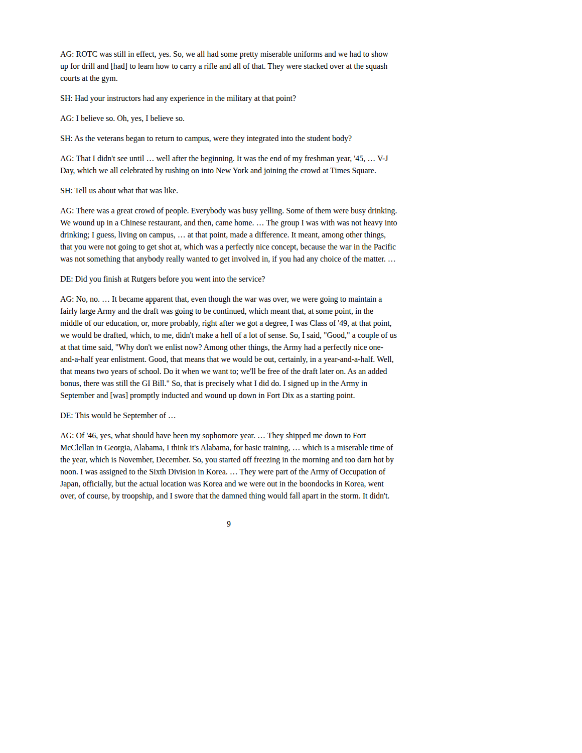AG: ROTC was still in effect, yes. So, we all had some pretty miserable uniforms and we had to show up for drill and [had] to learn how to carry a rifle and all of that. They were stacked over at the squash courts at the gym.
SH: Had your instructors had any experience in the military at that point?
AG: I believe so. Oh, yes, I believe so.
SH: As the veterans began to return to campus, were they integrated into the student body?
AG: That I didn't see until … well after the beginning. It was the end of my freshman year, '45, … V-J Day, which we all celebrated by rushing on into New York and joining the crowd at Times Square.
SH: Tell us about what that was like.
AG: There was a great crowd of people. Everybody was busy yelling. Some of them were busy drinking. We wound up in a Chinese restaurant, and then, came home. … The group I was with was not heavy into drinking; I guess, living on campus, … at that point, made a difference. It meant, among other things, that you were not going to get shot at, which was a perfectly nice concept, because the war in the Pacific was not something that anybody really wanted to get involved in, if you had any choice of the matter. …
DE: Did you finish at Rutgers before you went into the service?
AG: No, no. … It became apparent that, even though the war was over, we were going to maintain a fairly large Army and the draft was going to be continued, which meant that, at some point, in the middle of our education, or, more probably, right after we got a degree, I was Class of '49, at that point, we would be drafted, which, to me, didn't make a hell of a lot of sense. So, I said, "Good," a couple of us at that time said, "Why don't we enlist now? Among other things, the Army had a perfectly nice one- and-a-half year enlistment. Good, that means that we would be out, certainly, in a year-and-a-half. Well, that means two years of school. Do it when we want to; we'll be free of the draft later on. As an added bonus, there was still the GI Bill." So, that is precisely what I did do. I signed up in the Army in September and [was] promptly inducted and wound up down in Fort Dix as a starting point.
DE: This would be September of …
AG: Of '46, yes, what should have been my sophomore year. … They shipped me down to Fort McClellan in Georgia, Alabama, I think it's Alabama, for basic training, … which is a miserable time of the year, which is November, December. So, you started off freezing in the morning and too darn hot by noon. I was assigned to the Sixth Division in Korea. … They were part of the Army of Occupation of Japan, officially, but the actual location was Korea and we were out in the boondocks in Korea, went over, of course, by troopship, and I swore that the damned thing would fall apart in the storm. It didn't.
9